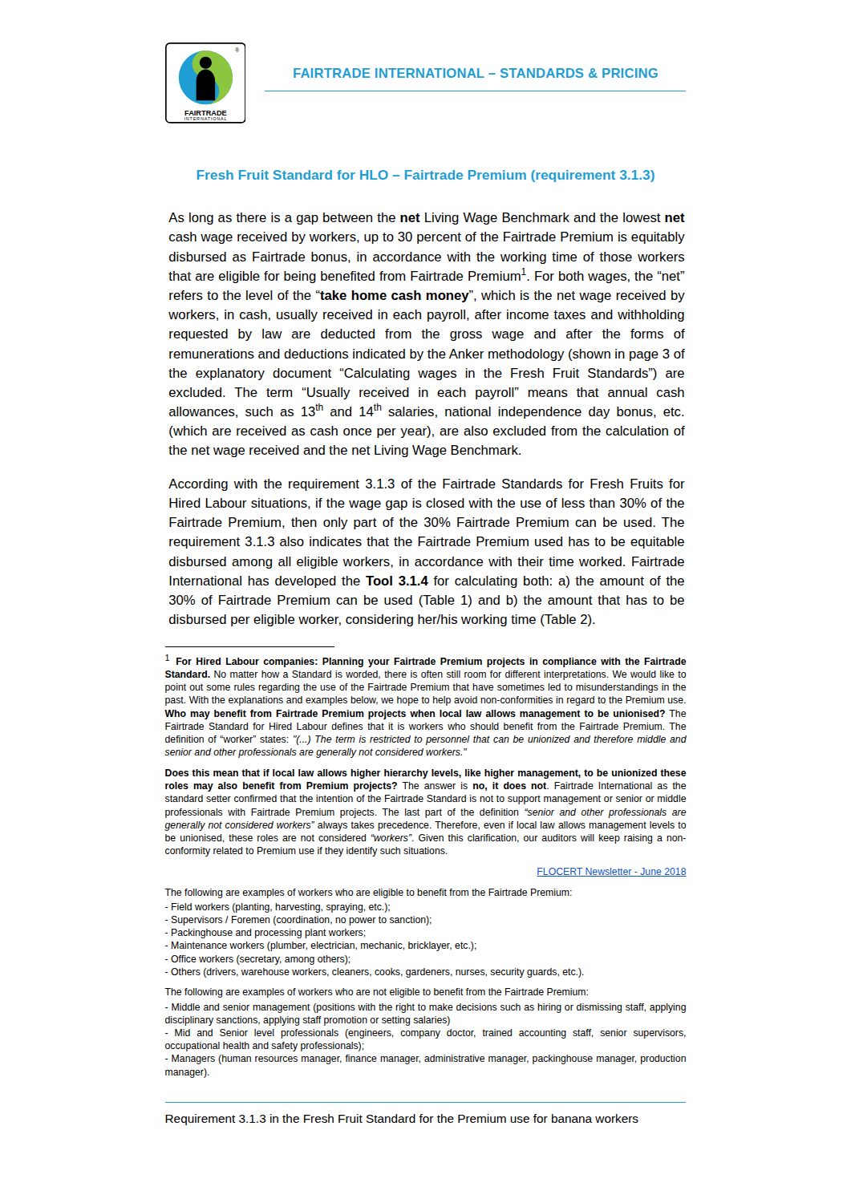FAIRTRADE INTERNATIONAL ®
FAIRTRADE INTERNATIONAL – STANDARDS & PRICING
Fresh Fruit Standard for HLO – Fairtrade Premium (requirement 3.1.3)
As long as there is a gap between the net Living Wage Benchmark and the lowest net cash wage received by workers, up to 30 percent of the Fairtrade Premium is equitably disbursed as Fairtrade bonus, in accordance with the working time of those workers that are eligible for being benefited from Fairtrade Premium1. For both wages, the “net” refers to the level of the “take home cash money”, which is the net wage received by workers, in cash, usually received in each payroll, after income taxes and withholding requested by law are deducted from the gross wage and after the forms of remunerations and deductions indicated by the Anker methodology (shown in page 3 of the explanatory document “Calculating wages in the Fresh Fruit Standards”) are excluded. The term “Usually received in each payroll” means that annual cash allowances, such as 13th and 14th salaries, national independence day bonus, etc. (which are received as cash once per year), are also excluded from the calculation of the net wage received and the net Living Wage Benchmark.
According with the requirement 3.1.3 of the Fairtrade Standards for Fresh Fruits for Hired Labour situations, if the wage gap is closed with the use of less than 30% of the Fairtrade Premium, then only part of the 30% Fairtrade Premium can be used. The requirement 3.1.3 also indicates that the Fairtrade Premium used has to be equitable disbursed among all eligible workers, in accordance with their time worked. Fairtrade International has developed the Tool 3.1.4 for calculating both: a) the amount of the 30% of Fairtrade Premium can be used (Table 1) and b) the amount that has to be disbursed per eligible worker, considering her/his working time (Table 2).
1 For Hired Labour companies: Planning your Fairtrade Premium projects in compliance with the Fairtrade Standard. No matter how a Standard is worded, there is often still room for different interpretations. We would like to point out some rules regarding the use of the Fairtrade Premium that have sometimes led to misunderstandings in the past. With the explanations and examples below, we hope to help avoid non-conformities in regard to the Premium use. Who may benefit from Fairtrade Premium projects when local law allows management to be unionised? The Fairtrade Standard for Hired Labour defines that it is workers who should benefit from the Fairtrade Premium. The definition of “worker” states: "(...) The term is restricted to personnel that can be unionized and therefore middle and senior and other professionals are generally not considered workers."
Does this mean that if local law allows higher hierarchy levels, like higher management, to be unionized these roles may also benefit from Premium projects? The answer is no, it does not. Fairtrade International as the standard setter confirmed that the intention of the Fairtrade Standard is not to support management or senior or middle professionals with Fairtrade Premium projects. The last part of the definition “senior and other professionals are generally not considered workers” always takes precedence. Therefore, even if local law allows management levels to be unionised, these roles are not considered “workers”. Given this clarification, our auditors will keep raising a non-conformity related to Premium use if they identify such situations.
FLOCERT Newsletter - June 2018
The following are examples of workers who are eligible to benefit from the Fairtrade Premium:
- Field workers (planting, harvesting, spraying, etc.);
- Supervisors / Foremen (coordination, no power to sanction);
- Packinghouse and processing plant workers;
- Maintenance workers (plumber, electrician, mechanic, bricklayer, etc.);
- Office workers (secretary, among others);
- Others (drivers, warehouse workers, cleaners, cooks, gardeners, nurses, security guards, etc.).
The following are examples of workers who are not eligible to benefit from the Fairtrade Premium:
- Middle and senior management (positions with the right to make decisions such as hiring or dismissing staff, applying disciplinary sanctions, applying staff promotion or setting salaries)
- Mid and Senior level professionals (engineers, company doctor, trained accounting staff, senior supervisors, occupational health and safety professionals);
- Managers (human resources manager, finance manager, administrative manager, packinghouse manager, production manager).
Requirement 3.1.3 in the Fresh Fruit Standard for the Premium use for banana workers